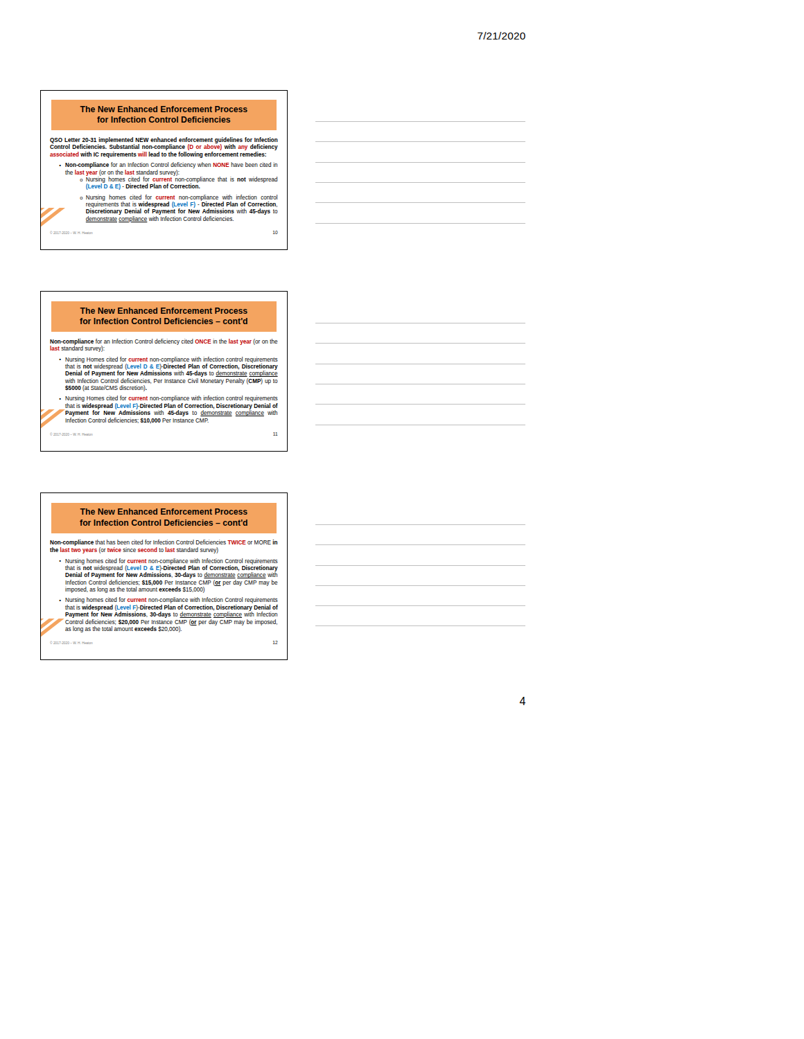7/21/2020
The New Enhanced Enforcement Process
for Infection Control Deficiencies
QSO Letter 20-31 implemented NEW enhanced enforcement guidelines for Infection Control Deficiencies. Substantial non-compliance (D or above) with any deficiency associated with IC requirements will lead to the following enforcement remedies:
Non-compliance for an Infection Control deficiency when NONE have been cited in the last year (or on the last standard survey):
Nursing homes cited for current non-compliance that is not widespread (Level D & E) - Directed Plan of Correction.
Nursing homes cited for current non-compliance with infection control requirements that is widespread (Level F) - Directed Plan of Correction, Discretionary Denial of Payment for New Admissions with 45-days to demonstrate compliance with Infection Control deficiencies.
© 2017-2020 – W. H. Heaton 10
The New Enhanced Enforcement Process
for Infection Control Deficiencies – cont'd
Non-compliance for an Infection Control deficiency cited ONCE in the last year (or on the last standard survey):
Nursing Homes cited for current non-compliance with infection control requirements that is not widespread (Level D & E)-Directed Plan of Correction, Discretionary Denial of Payment for New Admissions with 45-days to demonstrate compliance with Infection Control deficiencies, Per Instance Civil Monetary Penalty (CMP) up to $5000 (at State/CMS discretion).
Nursing Homes cited for current non-compliance with infection control requirements that is widespread (Level F)-Directed Plan of Correction, Discretionary Denial of Payment for New Admissions with 45-days to demonstrate compliance with Infection Control deficiencies; $10,000 Per Instance CMP.
© 2017-2020 – W. H. Heaton 11
The New Enhanced Enforcement Process
for Infection Control Deficiencies – cont'd
Non-compliance that has been cited for Infection Control Deficiencies TWICE or MORE in the last two years (or twice since second to last standard survey)
Nursing homes cited for current non-compliance with Infection Control requirements that is not widespread (Level D & E)-Directed Plan of Correction, Discretionary Denial of Payment for New Admissions, 30-days to demonstrate compliance with Infection Control deficiencies; $15,000 Per Instance CMP (or per day CMP may be imposed, as long as the total amount exceeds $15,000)
Nursing homes cited for current non-compliance with Infection Control requirements that is widespread (Level F)-Directed Plan of Correction, Discretionary Denial of Payment for New Admissions, 30-days to demonstrate compliance with Infection Control deficiencies; $20,000 Per Instance CMP (or per day CMP may be imposed, as long as the total amount exceeds $20,000).
© 2017-2020 – W. H. Heaton 12
4